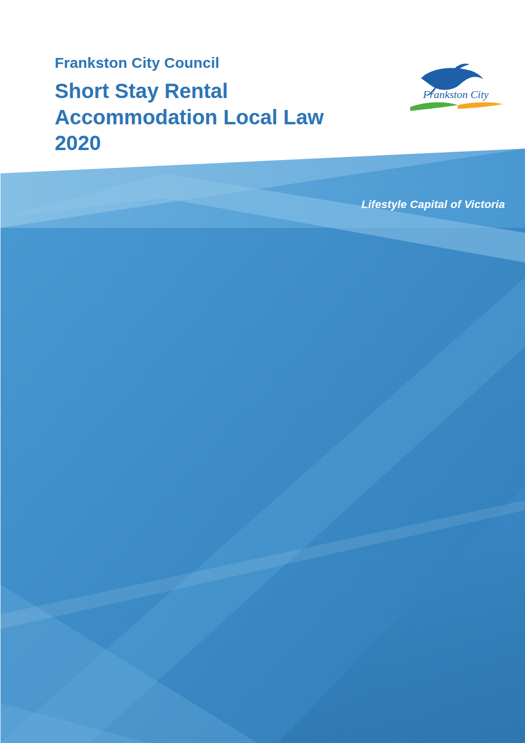Frankston City
Frankston City Council
Short Stay Rental
Accommodation Local Law 2020
Lifestyle Capital of Victoria